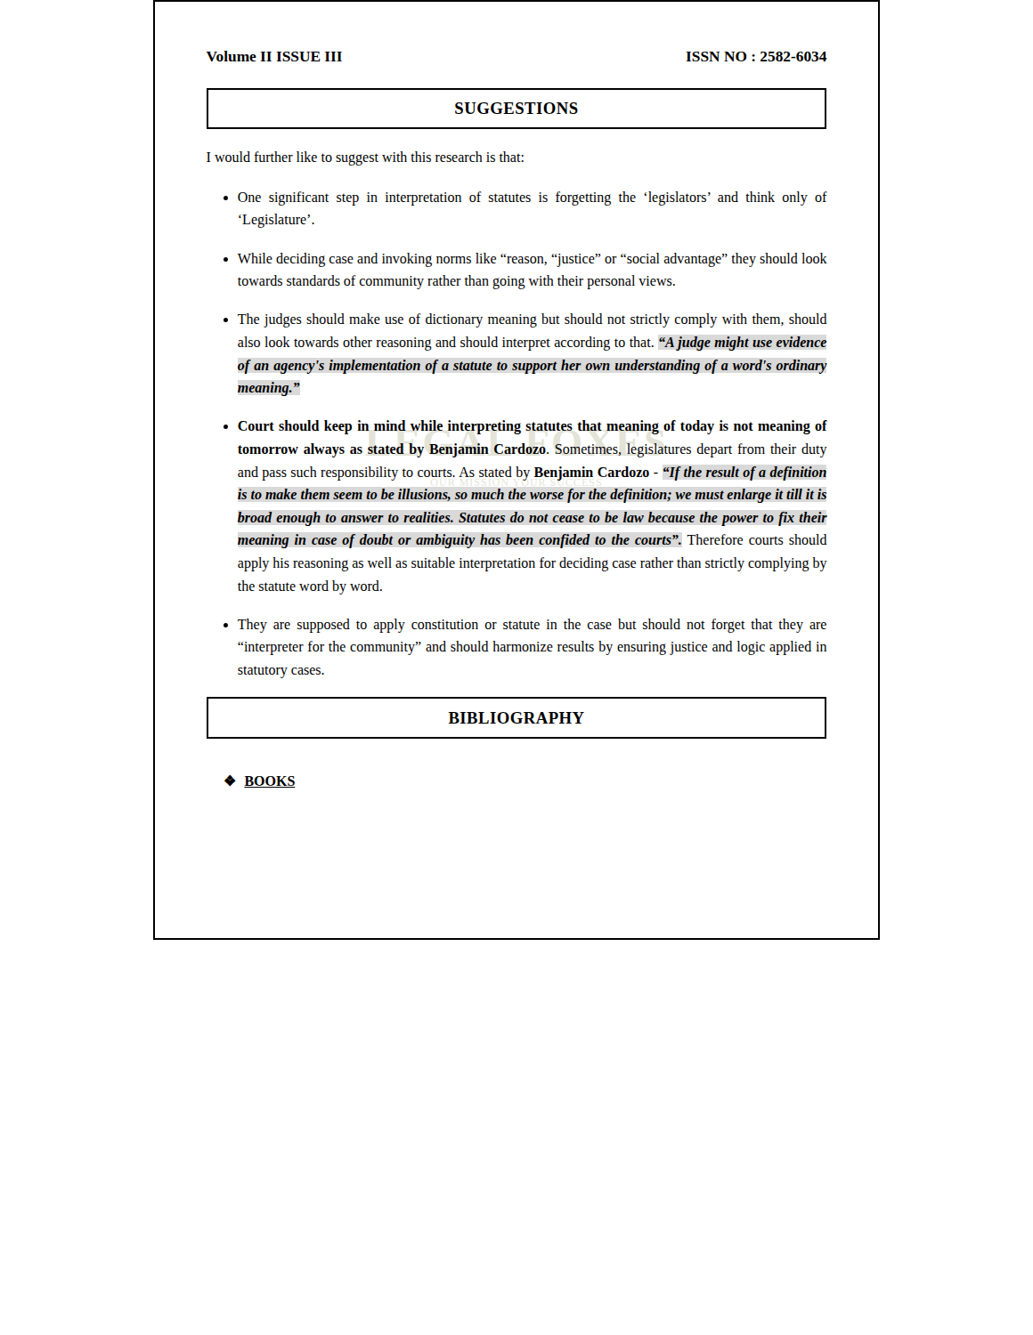LEGAL FOXES
OUR MISSION YOUR SUCCESS
Volume II ISSUE III ISSN NO : 2582-6034
SUGGESTIONS
I would further like to suggest with this research is that:
One significant step in interpretation of statutes is forgetting the ‘legislators’ and think only of ‘Legislature’.
While deciding case and invoking norms like “reason, “justice” or “social advantage” they should look towards standards of community rather than going with their personal views.
The judges should make use of dictionary meaning but should not strictly comply with them, should also look towards other reasoning and should interpret according to that. “A judge might use evidence of an agency's implementation of a statute to support her own understanding of a word's ordinary meaning.”
Court should keep in mind while interpreting statutes that meaning of today is not meaning of tomorrow always as stated by Benjamin Cardozo. Sometimes, legislatures depart from their duty and pass such responsibility to courts. As stated by Benjamin Cardozo - “If the result of a definition is to make them seem to be illusions, so much the worse for the definition; we must enlarge it till it is broad enough to answer to realities. Statutes do not cease to be law because the power to fix their meaning in case of doubt or ambiguity has been confided to the courts”. Therefore courts should apply his reasoning as well as suitable interpretation for deciding case rather than strictly complying by the statute word by word.
They are supposed to apply constitution or statute in the case but should not forget that they are “interpreter for the community” and should harmonize results by ensuring justice and logic applied in statutory cases.
BIBLIOGRAPHY
BOOKS